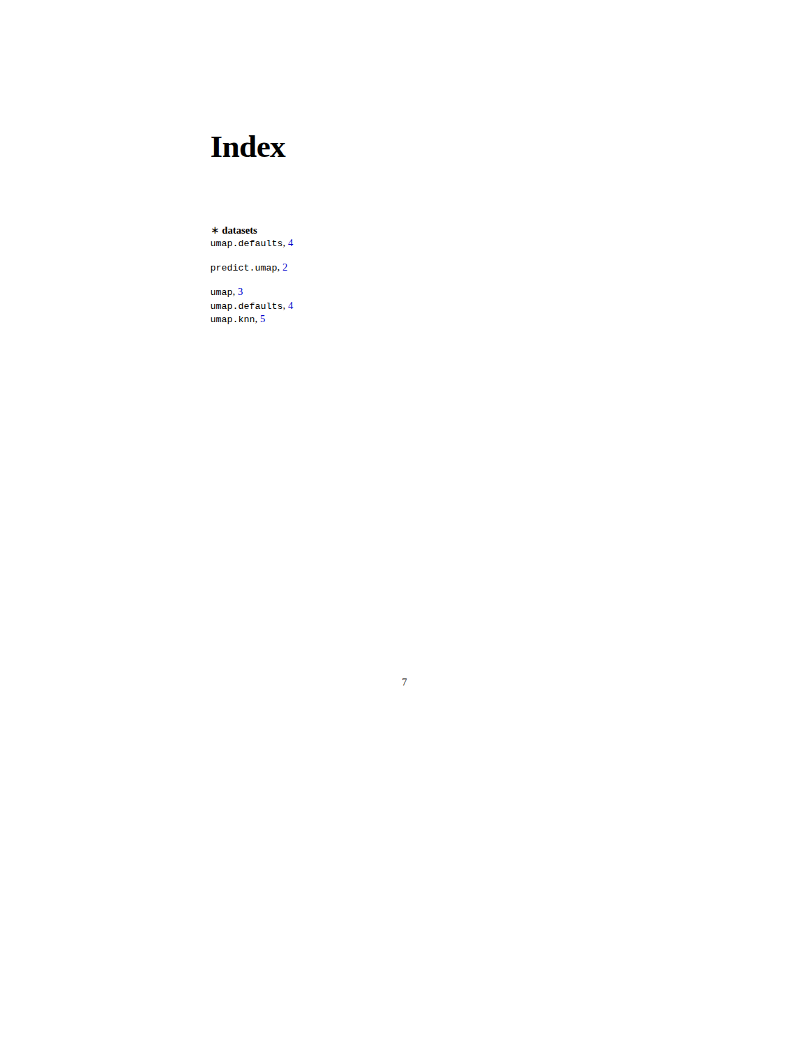Index
∗ datasets
umap.defaults, 4
predict.umap, 2
umap, 3
umap.defaults, 4
umap.knn, 5
7